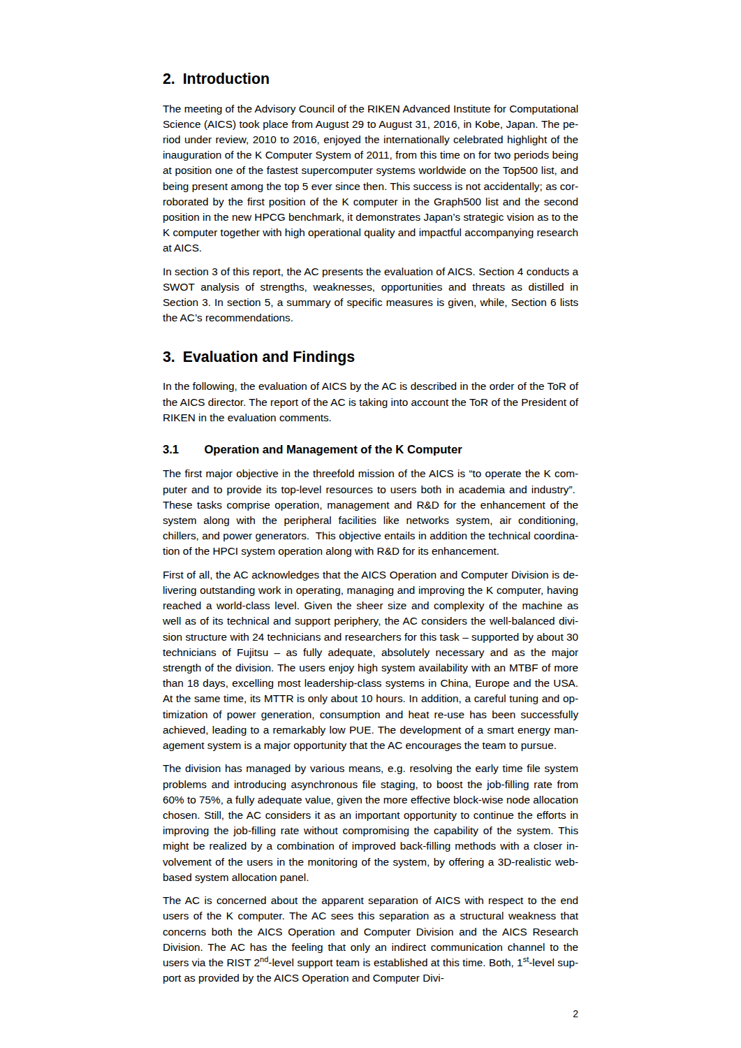2. Introduction
The meeting of the Advisory Council of the RIKEN Advanced Institute for Computational Science (AICS) took place from August 29 to August 31, 2016, in Kobe, Japan. The period under review, 2010 to 2016, enjoyed the internationally celebrated highlight of the inauguration of the K Computer System of 2011, from this time on for two periods being at position one of the fastest supercomputer systems worldwide on the Top500 list, and being present among the top 5 ever since then. This success is not accidentally; as corroborated by the first position of the K computer in the Graph500 list and the second position in the new HPCG benchmark, it demonstrates Japan’s strategic vision as to the K computer together with high operational quality and impactful accompanying research at AICS.
In section 3 of this report, the AC presents the evaluation of AICS. Section 4 conducts a SWOT analysis of strengths, weaknesses, opportunities and threats as distilled in Section 3. In section 5, a summary of specific measures is given, while, Section 6 lists the AC’s recommendations.
3. Evaluation and Findings
In the following, the evaluation of AICS by the AC is described in the order of the ToR of the AICS director. The report of the AC is taking into account the ToR of the President of RIKEN in the evaluation comments.
3.1 Operation and Management of the K Computer
The first major objective in the threefold mission of the AICS is “to operate the K computer and to provide its top-level resources to users both in academia and industry”. These tasks comprise operation, management and R&D for the enhancement of the system along with the peripheral facilities like networks system, air conditioning, chillers, and power generators. This objective entails in addition the technical coordination of the HPCI system operation along with R&D for its enhancement.
First of all, the AC acknowledges that the AICS Operation and Computer Division is delivering outstanding work in operating, managing and improving the K computer, having reached a world-class level. Given the sheer size and complexity of the machine as well as of its technical and support periphery, the AC considers the well-balanced division structure with 24 technicians and researchers for this task – supported by about 30 technicians of Fujitsu – as fully adequate, absolutely necessary and as the major strength of the division. The users enjoy high system availability with an MTBF of more than 18 days, excelling most leadership-class systems in China, Europe and the USA. At the same time, its MTTR is only about 10 hours. In addition, a careful tuning and optimization of power generation, consumption and heat re-use has been successfully achieved, leading to a remarkably low PUE. The development of a smart energy management system is a major opportunity that the AC encourages the team to pursue.
The division has managed by various means, e.g. resolving the early time file system problems and introducing asynchronous file staging, to boost the job-filling rate from 60% to 75%, a fully adequate value, given the more effective block-wise node allocation chosen. Still, the AC considers it as an important opportunity to continue the efforts in improving the job-filling rate without compromising the capability of the system. This might be realized by a combination of improved back-filling methods with a closer involvement of the users in the monitoring of the system, by offering a 3D-realistic web-based system allocation panel.
The AC is concerned about the apparent separation of AICS with respect to the end users of the K computer. The AC sees this separation as a structural weakness that concerns both the AICS Operation and Computer Division and the AICS Research Division. The AC has the feeling that only an indirect communication channel to the users via the RIST 2nd-level support team is established at this time. Both, 1st-level support as provided by the AICS Operation and Computer Divi-
2